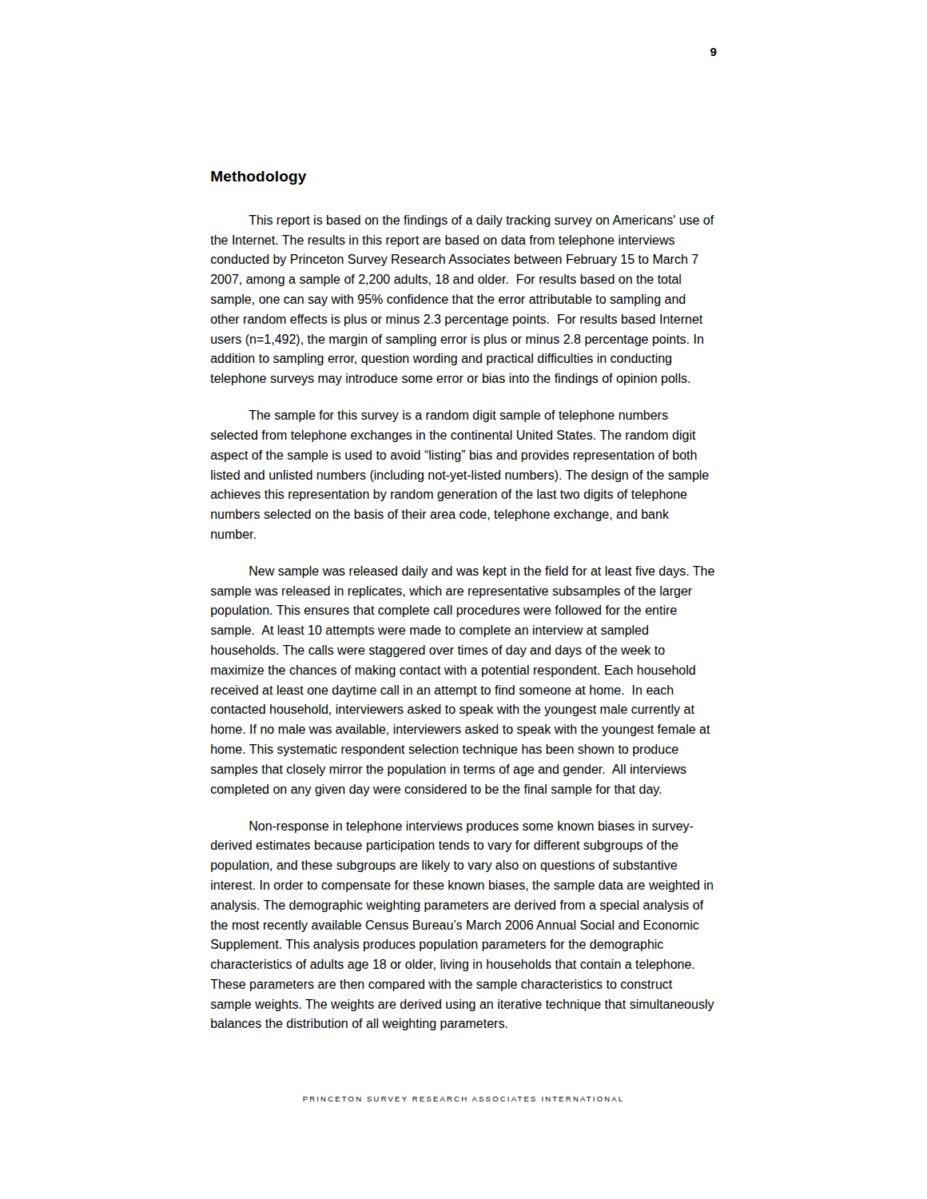9
Methodology
This report is based on the findings of a daily tracking survey on Americans' use of the Internet. The results in this report are based on data from telephone interviews conducted by Princeton Survey Research Associates between February 15 to March 7 2007, among a sample of 2,200 adults, 18 and older. For results based on the total sample, one can say with 95% confidence that the error attributable to sampling and other random effects is plus or minus 2.3 percentage points. For results based Internet users (n=1,492), the margin of sampling error is plus or minus 2.8 percentage points. In addition to sampling error, question wording and practical difficulties in conducting telephone surveys may introduce some error or bias into the findings of opinion polls.
The sample for this survey is a random digit sample of telephone numbers selected from telephone exchanges in the continental United States. The random digit aspect of the sample is used to avoid “listing” bias and provides representation of both listed and unlisted numbers (including not-yet-listed numbers). The design of the sample achieves this representation by random generation of the last two digits of telephone numbers selected on the basis of their area code, telephone exchange, and bank number.
New sample was released daily and was kept in the field for at least five days. The sample was released in replicates, which are representative subsamples of the larger population. This ensures that complete call procedures were followed for the entire sample. At least 10 attempts were made to complete an interview at sampled households. The calls were staggered over times of day and days of the week to maximize the chances of making contact with a potential respondent. Each household received at least one daytime call in an attempt to find someone at home. In each contacted household, interviewers asked to speak with the youngest male currently at home. If no male was available, interviewers asked to speak with the youngest female at home. This systematic respondent selection technique has been shown to produce samples that closely mirror the population in terms of age and gender. All interviews completed on any given day were considered to be the final sample for that day.
Non-response in telephone interviews produces some known biases in survey-derived estimates because participation tends to vary for different subgroups of the population, and these subgroups are likely to vary also on questions of substantive interest. In order to compensate for these known biases, the sample data are weighted in analysis. The demographic weighting parameters are derived from a special analysis of the most recently available Census Bureau’s March 2006 Annual Social and Economic Supplement. This analysis produces population parameters for the demographic characteristics of adults age 18 or older, living in households that contain a telephone. These parameters are then compared with the sample characteristics to construct sample weights. The weights are derived using an iterative technique that simultaneously balances the distribution of all weighting parameters.
PRINCETON SURVEY RESEARCH ASSOCIATES INTERNATIONAL